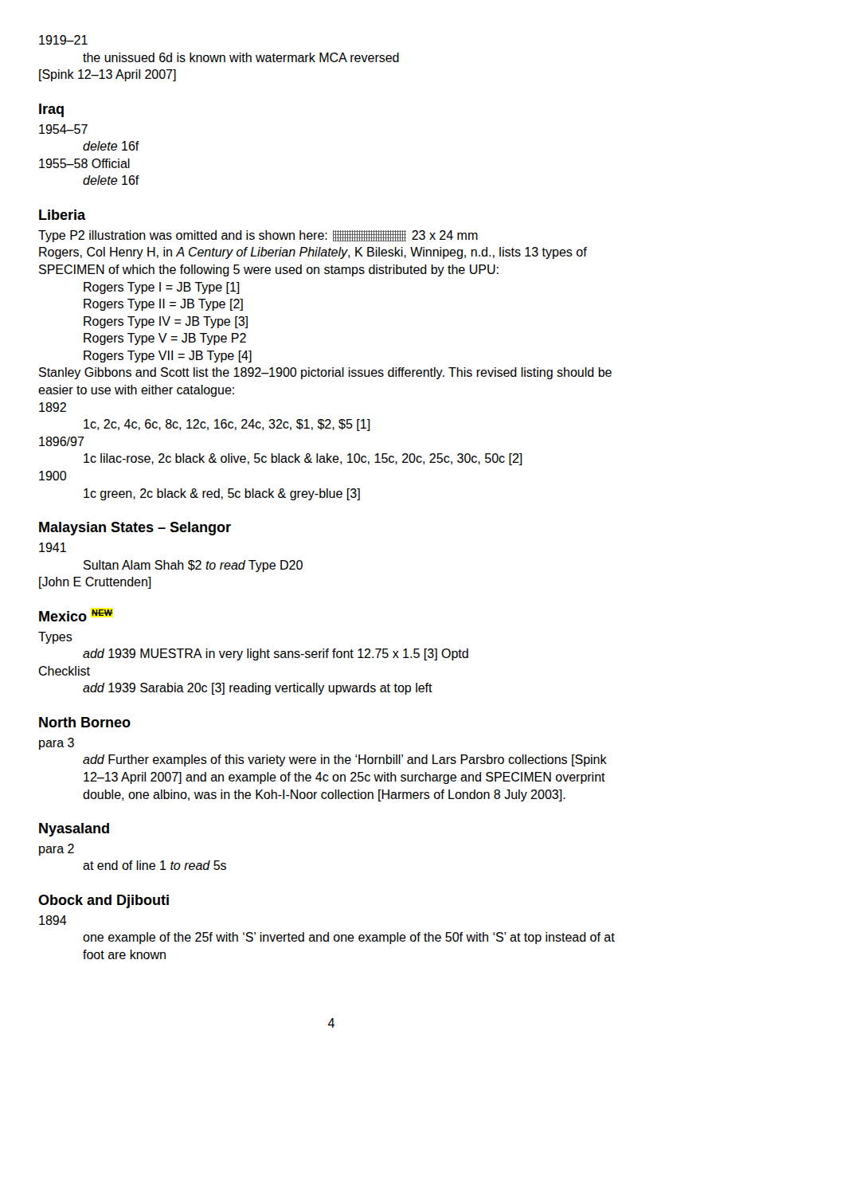1919–21
the unissued 6d is known with watermark MCA reversed
[Spink 12–13 April 2007]
Iraq
1954–57
delete 16f
1955–58 Official
delete 16f
Liberia
Type P2 illustration was omitted and is shown here: 23 x 24 mm
Rogers, Col Henry H, in A Century of Liberian Philately, K Bileski, Winnipeg, n.d., lists 13 types of SPECIMEN of which the following 5 were used on stamps distributed by the UPU:
Rogers Type I = JB Type [1]
Rogers Type II = JB Type [2]
Rogers Type IV = JB Type [3]
Rogers Type V = JB Type P2
Rogers Type VII = JB Type [4]
Stanley Gibbons and Scott list the 1892–1900 pictorial issues differently. This revised listing should be easier to use with either catalogue:
1892
1c, 2c, 4c, 6c, 8c, 12c, 16c, 24c, 32c, $1, $2, $5 [1]
1896/97
1c lilac-rose, 2c black & olive, 5c black & lake, 10c, 15c, 20c, 25c, 30c, 50c [2]
1900
1c green, 2c black & red, 5c black & grey-blue [3]
Malaysian States – Selangor
1941
Sultan Alam Shah $2 to read Type D20
[John E Cruttenden]
Mexico NEW
Types
add 1939 MUESTRA in very light sans-serif font 12.75 x 1.5 [3] Optd
Checklist
add 1939 Sarabia 20c [3] reading vertically upwards at top left
North Borneo
para 3
add Further examples of this variety were in the ‘Hornbill’ and Lars Parsbro collections [Spink 12–13 April 2007] and an example of the 4c on 25c with surcharge and SPECIMEN overprint double, one albino, was in the Koh-I-Noor collection [Harmers of London 8 July 2003].
Nyasaland
para 2
at end of line 1 to read 5s
Obock and Djibouti
1894
one example of the 25f with ‘S’ inverted and one example of the 50f with ‘S’ at top instead of at foot are known
4